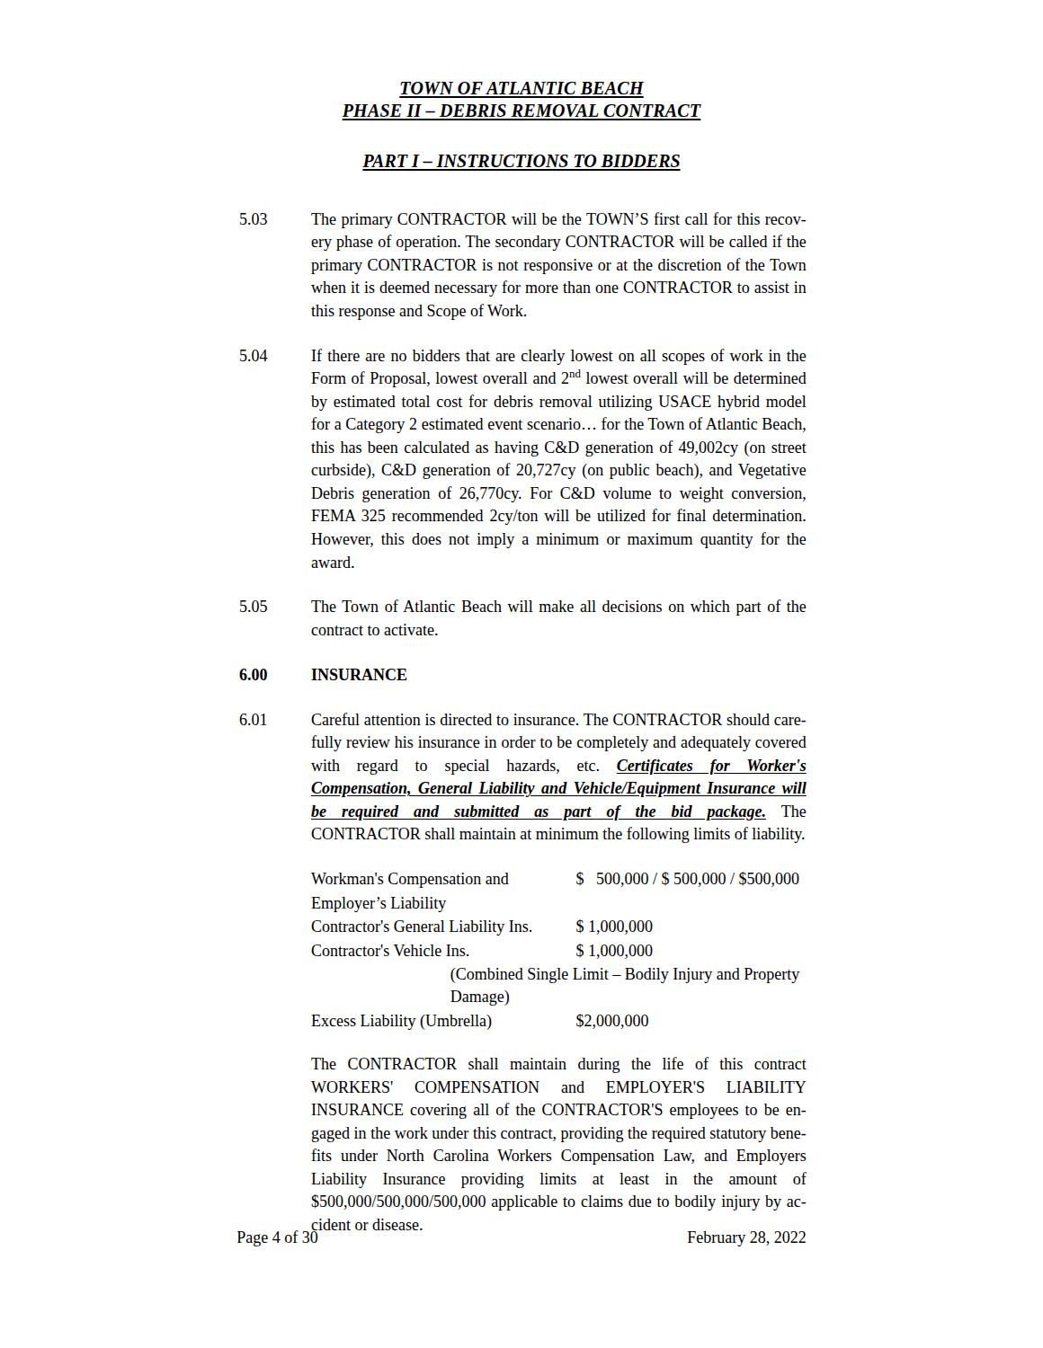TOWN OF ATLANTIC BEACH PHASE II – DEBRIS REMOVAL CONTRACT
PART I – INSTRUCTIONS TO BIDDERS
5.03
The primary CONTRACTOR will be the TOWN’S first call for this recovery phase of operation. The secondary CONTRACTOR will be called if the primary CONTRACTOR is not responsive or at the discretion of the Town when it is deemed necessary for more than one CONTRACTOR to assist in this response and Scope of Work.
5.04
If there are no bidders that are clearly lowest on all scopes of work in the Form of Proposal, lowest overall and 2nd lowest overall will be determined by estimated total cost for debris removal utilizing USACE hybrid model for a Category 2 estimated event scenario… for the Town of Atlantic Beach, this has been calculated as having C&D generation of 49,002cy (on street curbside), C&D generation of 20,727cy (on public beach), and Vegetative Debris generation of 26,770cy. For C&D volume to weight conversion, FEMA 325 recommended 2cy/ton will be utilized for final determination. However, this does not imply a minimum or maximum quantity for the award.
5.05
The Town of Atlantic Beach will make all decisions on which part of the contract to activate.
6.00
INSURANCE
6.01
Careful attention is directed to insurance. The CONTRACTOR should carefully review his insurance in order to be completely and adequately covered with regard to special hazards, etc. Certificates for Worker's Compensation, General Liability and Vehicle/Equipment Insurance will be required and submitted as part of the bid package. The CONTRACTOR shall maintain at minimum the following limits of liability.
| Workman's Compensation and | $ 500,000 / $ 500,000 / $500,000 |
| Employer’s Liability | |
| Contractor's General Liability Ins. | $ 1,000,000 |
| Contractor's Vehicle Ins. | $ 1,000,000 |
| (Combined Single Limit – Bodily Injury and Property Damage) |
| Excess Liability (Umbrella) | $2,000,000 |
The CONTRACTOR shall maintain during the life of this contract WORKERS' COMPENSATION and EMPLOYER'S LIABILITY INSURANCE covering all of the CONTRACTOR'S employees to be engaged in the work under this contract, providing the required statutory benefits under North Carolina Workers Compensation Law, and Employers Liability Insurance providing limits at least in the amount of $500,000/500,000/500,000 applicable to claims due to bodily injury by accident or disease.
Page 4 of 30 February 28, 2022